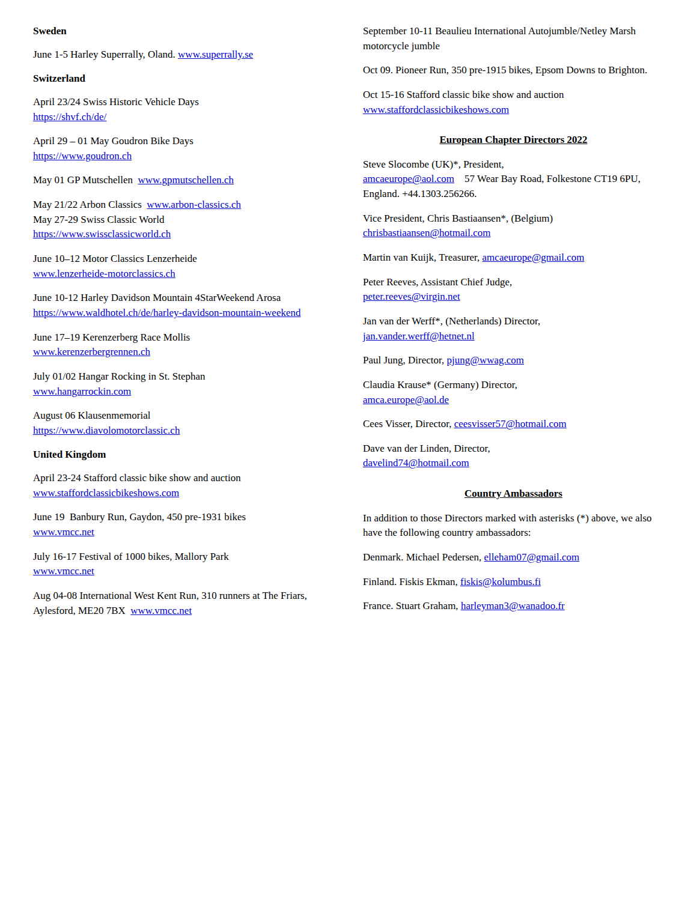Sweden
June 1-5 Harley Superrally, Oland. www.superrally.se
Switzerland
April 23/24 Swiss Historic Vehicle Days
https://shvf.ch/de/
April 29 – 01 May Goudron Bike Days
https://www.goudron.ch
May 01 GP Mutschellen www.gpmutschellen.ch
May 21/22 Arbon Classics www.arbon-classics.ch
May 27-29 Swiss Classic World
https://www.swissclassicworld.ch
June 10–12 Motor Classics Lenzerheide
www.lenzerheide-motorclassics.ch
June 10-12 Harley Davidson Mountain 4StarWeekend Arosa https://www.waldhotel.ch/de/harley-davidson-mountain-weekend
June 17–19 Kerenzerberg Race Mollis
www.kerenzerbergrennen.ch
July 01/02 Hangar Rocking in St. Stephan
www.hangarrockin.com
August 06 Klausenmemorial
https://www.diavolomotorclassic.ch
United Kingdom
April 23-24 Stafford classic bike show and auction
www.staffordclassicbikeshows.com
June 19 Banbury Run, Gaydon, 450 pre-1931 bikes
www.vmcc.net
July 16-17 Festival of 1000 bikes, Mallory Park
www.vmcc.net
Aug 04-08 International West Kent Run, 310 runners at The Friars, Aylesford, ME20 7BX www.vmcc.net
September 10-11 Beaulieu International Autojumble/Netley Marsh motorcycle jumble
Oct 09. Pioneer Run, 350 pre-1915 bikes, Epsom Downs to Brighton.
Oct 15-16 Stafford classic bike show and auction
www.staffordclassicbikeshows.com
European Chapter Directors 2022
Steve Slocombe (UK)*, President,
amcaeurope@aol.com 57 Wear Bay Road, Folkestone CT19 6PU, England. +44.1303.256266.
Vice President, Chris Bastiaansen*, (Belgium)
chrisbastiaansen@hotmail.com
Martin van Kuijk, Treasurer, amcaeurope@gmail.com
Peter Reeves, Assistant Chief Judge,
peter.reeves@virgin.net
Jan van der Werff*, (Netherlands) Director,
jan.vander.werff@hetnet.nl
Paul Jung, Director, pjung@wwag.com
Claudia Krause* (Germany) Director,
amca.europe@aol.de
Cees Visser, Director, ceesvisser57@hotmail.com
Dave van der Linden, Director,
davelind74@hotmail.com
Country Ambassadors
In addition to those Directors marked with asterisks (*) above, we also have the following country ambassadors:
Denmark. Michael Pedersen, elleham07@gmail.com
Finland. Fiskis Ekman, fiskis@kolumbus.fi
France. Stuart Graham, harleyman3@wanadoo.fr